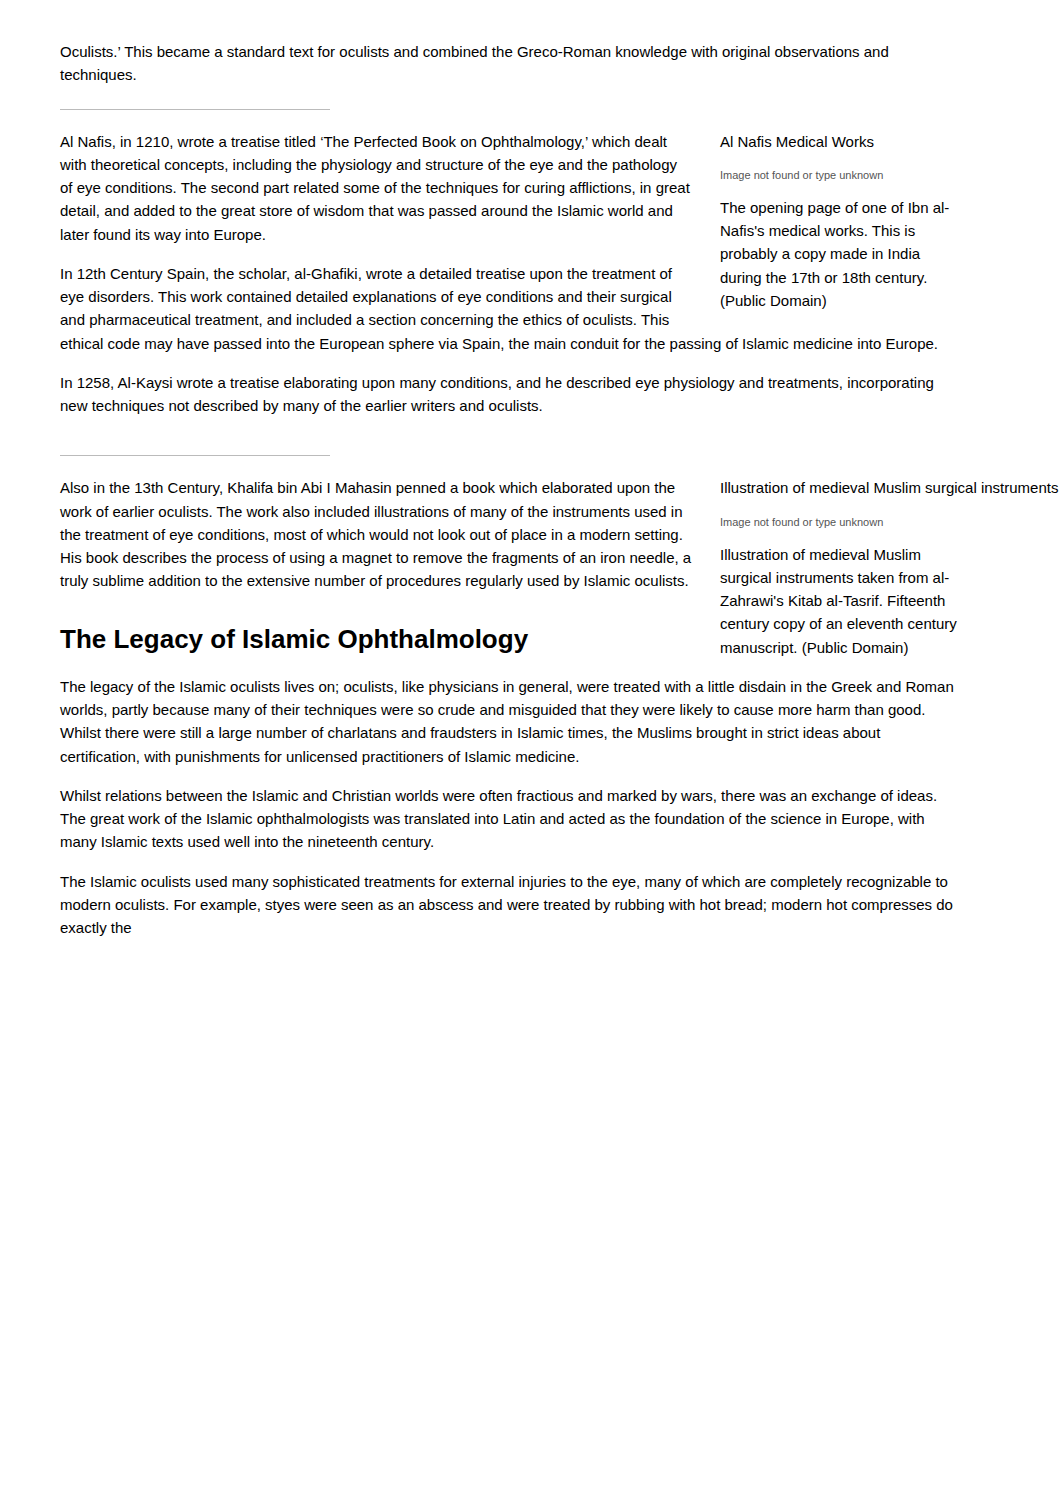Oculists.’ This became a standard text for oculists and combined the Greco-Roman knowledge with original observations and techniques.
Al Nafis Medical Works
Image not found or type unknown
The opening page of one of Ibn al-Nafis's medical works. This is probably a copy made in India during the 17th or 18th century. (Public Domain)
Al Nafis, in 1210, wrote a treatise titled ‘The Perfected Book on Ophthalmology,’ which dealt with theoretical concepts, including the physiology and structure of the eye and the pathology of eye conditions. The second part related some of the techniques for curing afflictions, in great detail, and added to the great store of wisdom that was passed around the Islamic world and later found its way into Europe.
In 12th Century Spain, the scholar, al-Ghafiki, wrote a detailed treatise upon the treatment of eye disorders. This work contained detailed explanations of eye conditions and their surgical and pharmaceutical treatment, and included a section concerning the ethics of oculists. This ethical code may have passed into the European sphere via Spain, the main conduit for the passing of Islamic medicine into Europe.
In 1258, Al-Kaysi wrote a treatise elaborating upon many conditions, and he described eye physiology and treatments, incorporating new techniques not described by many of the earlier writers and oculists.
Illustration of medieval Muslim surgical instruments
Image not found or type unknown
Illustration of medieval Muslim surgical instruments taken from al-Zahrawi's Kitab al-Tasrif. Fifteenth century copy of an eleventh century manuscript. (Public Domain)
Also in the 13th Century, Khalifa bin Abi I Mahasin penned a book which elaborated upon the work of earlier oculists. The work also included illustrations of many of the instruments used in the treatment of eye conditions, most of which would not look out of place in a modern setting. His book describes the process of using a magnet to remove the fragments of an iron needle, a truly sublime addition to the extensive number of procedures regularly used by Islamic oculists.
The Legacy of Islamic Ophthalmology
The legacy of the Islamic oculists lives on; oculists, like physicians in general, were treated with a little disdain in the Greek and Roman worlds, partly because many of their techniques were so crude and misguided that they were likely to cause more harm than good. Whilst there were still a large number of charlatans and fraudsters in Islamic times, the Muslims brought in strict ideas about certification, with punishments for unlicensed practitioners of Islamic medicine.
Whilst relations between the Islamic and Christian worlds were often fractious and marked by wars, there was an exchange of ideas. The great work of the Islamic ophthalmologists was translated into Latin and acted as the foundation of the science in Europe, with many Islamic texts used well into the nineteenth century.
The Islamic oculists used many sophisticated treatments for external injuries to the eye, many of which are completely recognizable to modern oculists. For example, styes were seen as an abscess and were treated by rubbing with hot bread; modern hot compresses do exactly the